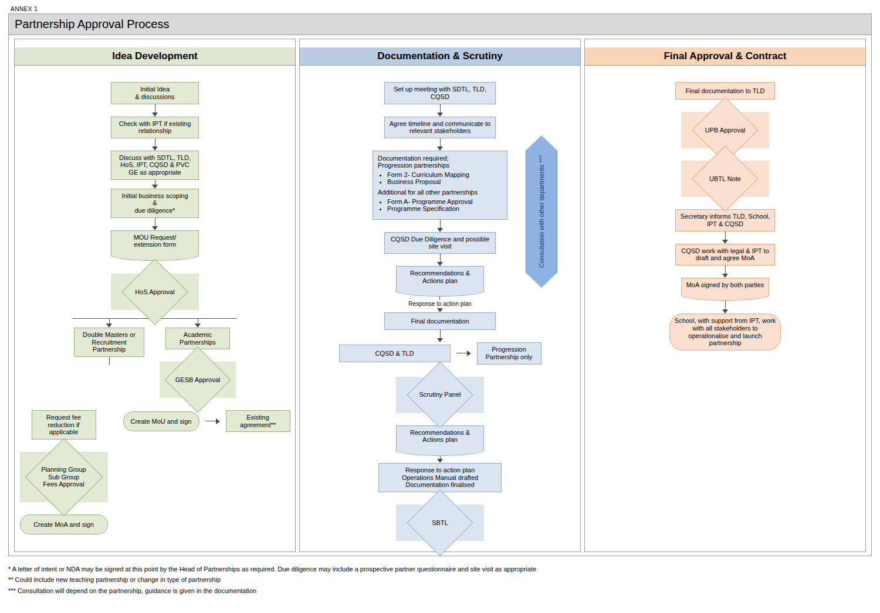ANNEX 1
Partnership Approval Process
Idea Development
Initial Idea
& discussions
Check with IPT if existing relationship
Discuss with SDTL, TLD, HoS, IPT, CQSD & PVC GE as appropriate
Initial business scoping
&
due diligence*
MOU Request/ extension form
HoS Approval
Double Masters or Recruitment Partnership
Academic Partnerships
GESB Approval
Request fee reduction if applicable
Planning Group
Sub Group
Fees Approval
Create MoA and sign
Create MoU and sign
Existing agreement**
Documentation & Scrutiny
Consultation with other departments ***
Set up meeting with SDTL, TLD, CQSD
Agree timeline and communicate to relevant stakeholders
Documentation required;
Progression partnerships
Form 2- Curriculum Mapping
Business Proposal
Additional for all other partnerships
Form A- Programme Approval
Programme Specification
CQSD Due Diligence and possible site visit
Recommendations & Actions plan
Response to action plan
Final documentation
CQSD & TLD
Progression Partnership only
Scrutiny Panel
Recommendations & Actions plan
Response to action plan
Operations Manual drafted
Documentation finalised
SBTL
Final Approval & Contract
Final documentation to TLD
UPB Approval
UBTL Note
Secretary informs TLD, School, IPT & CQSD
CQSD work with legal & IPT to draft and agree MoA
MoA signed by both parties
School, with support from IPT, work with all stakeholders to operationalise and launch partnership
* A letter of intent or NDA may be signed at this point by the Head of Partnerships as required. Due diligence may include a prospective partner questionnaire and site visit as appropriate
** Could include new teaching partnership or change in type of partnership
*** Consultation will depend on the partnership, guidance is given in the documentation